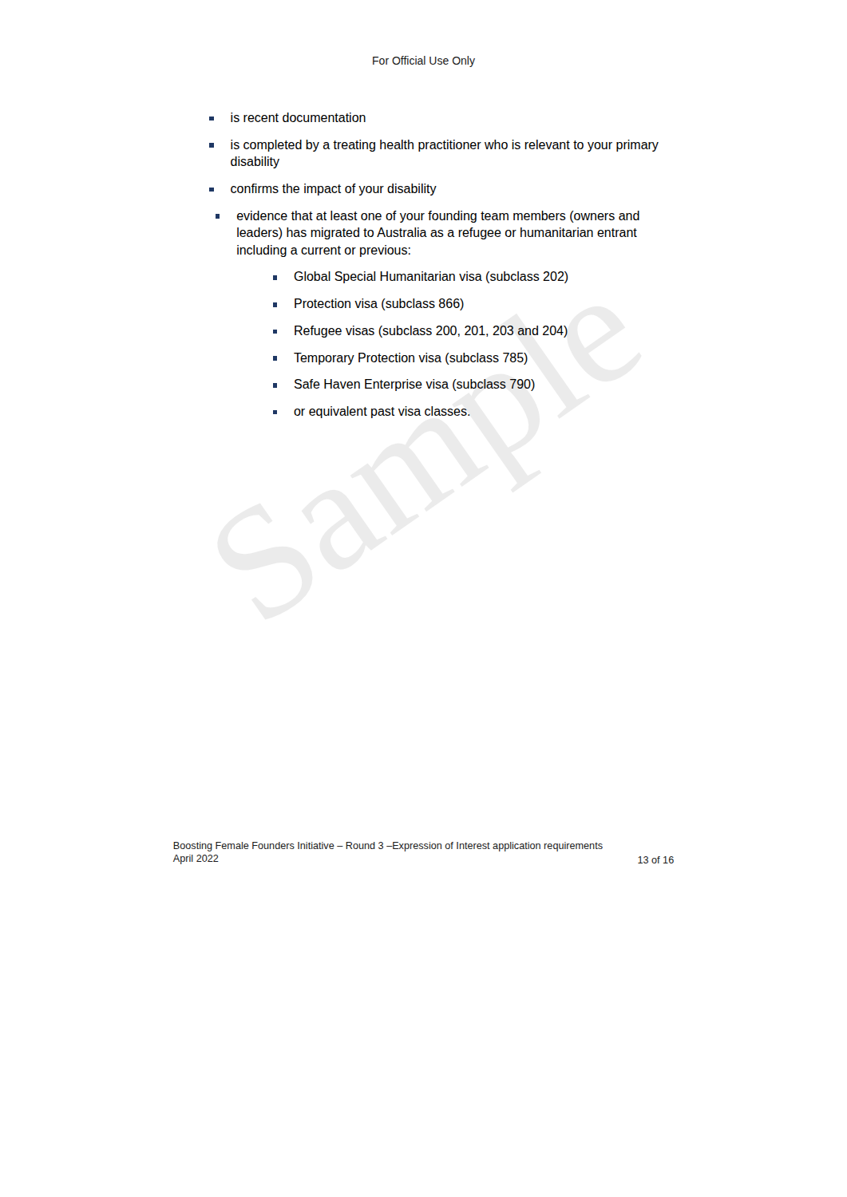Sample
For Official Use Only
is recent documentation
is completed by a treating health practitioner who is relevant to your primary disability
confirms the impact of your disability
evidence that at least one of your founding team members (owners and leaders) has migrated to Australia as a refugee or humanitarian entrant including a current or previous:
Global Special Humanitarian visa (subclass 202)
Protection visa (subclass 866)
Refugee visas (subclass 200, 201, 203 and 204)
Temporary Protection visa (subclass 785)
Safe Haven Enterprise visa (subclass 790)
or equivalent past visa classes.
Boosting Female Founders Initiative – Round 3 –Expression of Interest application requirements
April 2022
13 of 16